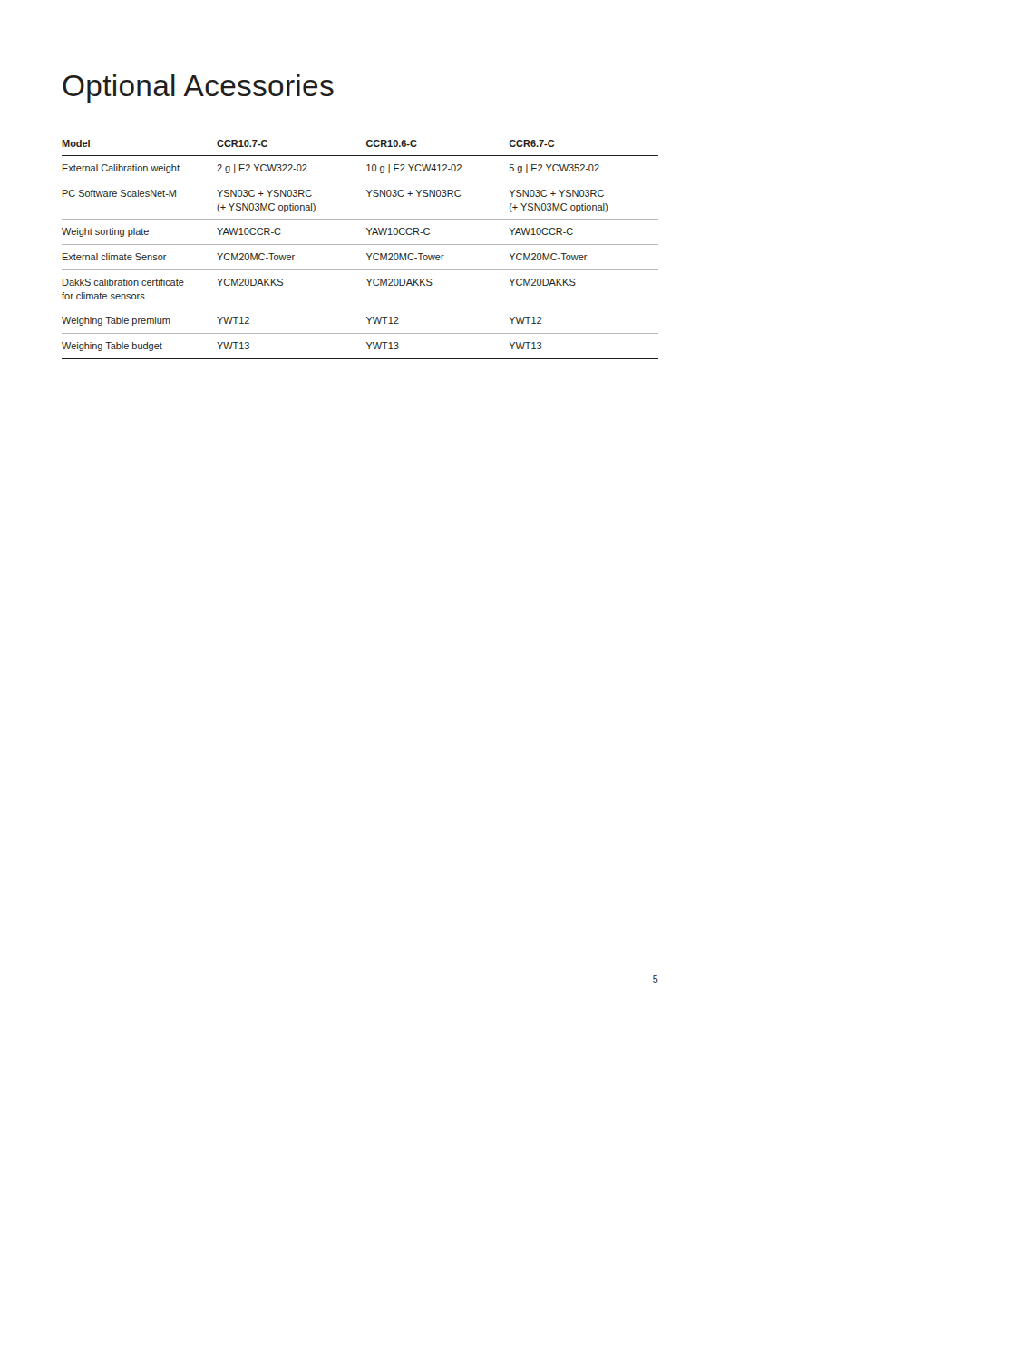Optional Acessories
| Model | CCR10.7-C | CCR10.6-C | CCR6.7-C |
| --- | --- | --- | --- |
| External Calibration weight | 2 g / E2 YCW322-02 | 10 g / E2 YCW412-02 | 5 g / E2 YCW352-02 |
| PC Software ScalesNet-M | YSN03C + YSN03RC (+ YSN03MC optional) | YSN03C + YSN03RC | YSN03C + YSN03RC (+ YSN03MC optional) |
| Weight sorting plate | YAW10CCR-C | YAW10CCR-C | YAW10CCR-C |
| External climate Sensor | YCM20MC-Tower | YCM20MC-Tower | YCM20MC-Tower |
| DakkS calibration certificate for climate sensors | YCM20DAKKS | YCM20DAKKS | YCM20DAKKS |
| Weighing Table premium | YWT12 | YWT12 | YWT12 |
| Weighing Table budget | YWT13 | YWT13 | YWT13 |
5